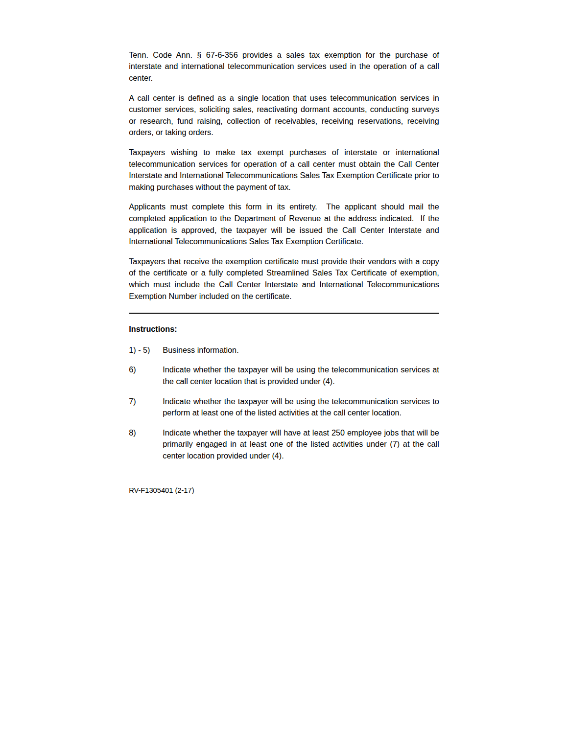Tenn. Code Ann. § 67-6-356 provides a sales tax exemption for the purchase of interstate and international telecommunication services used in the operation of a call center.
A call center is defined as a single location that uses telecommunication services in customer services, soliciting sales, reactivating dormant accounts, conducting surveys or research, fund raising, collection of receivables, receiving reservations, receiving orders, or taking orders.
Taxpayers wishing to make tax exempt purchases of interstate or international telecommunication services for operation of a call center must obtain the Call Center Interstate and International Telecommunications Sales Tax Exemption Certificate prior to making purchases without the payment of tax.
Applicants must complete this form in its entirety. The applicant should mail the completed application to the Department of Revenue at the address indicated. If the application is approved, the taxpayer will be issued the Call Center Interstate and International Telecommunications Sales Tax Exemption Certificate.
Taxpayers that receive the exemption certificate must provide their vendors with a copy of the certificate or a fully completed Streamlined Sales Tax Certificate of exemption, which must include the Call Center Interstate and International Telecommunications Exemption Number included on the certificate.
Instructions:
| 1) - 5) | Business information. |
| 6) | Indicate whether the taxpayer will be using the telecommunication services at the call center location that is provided under (4). |
| 7) | Indicate whether the taxpayer will be using the telecommunication services to perform at least one of the listed activities at the call center location. |
| 8) | Indicate whether the taxpayer will have at least 250 employee jobs that will be primarily engaged in at least one of the listed activities under (7) at the call center location provided under (4). |
RV-F1305401 (2-17)